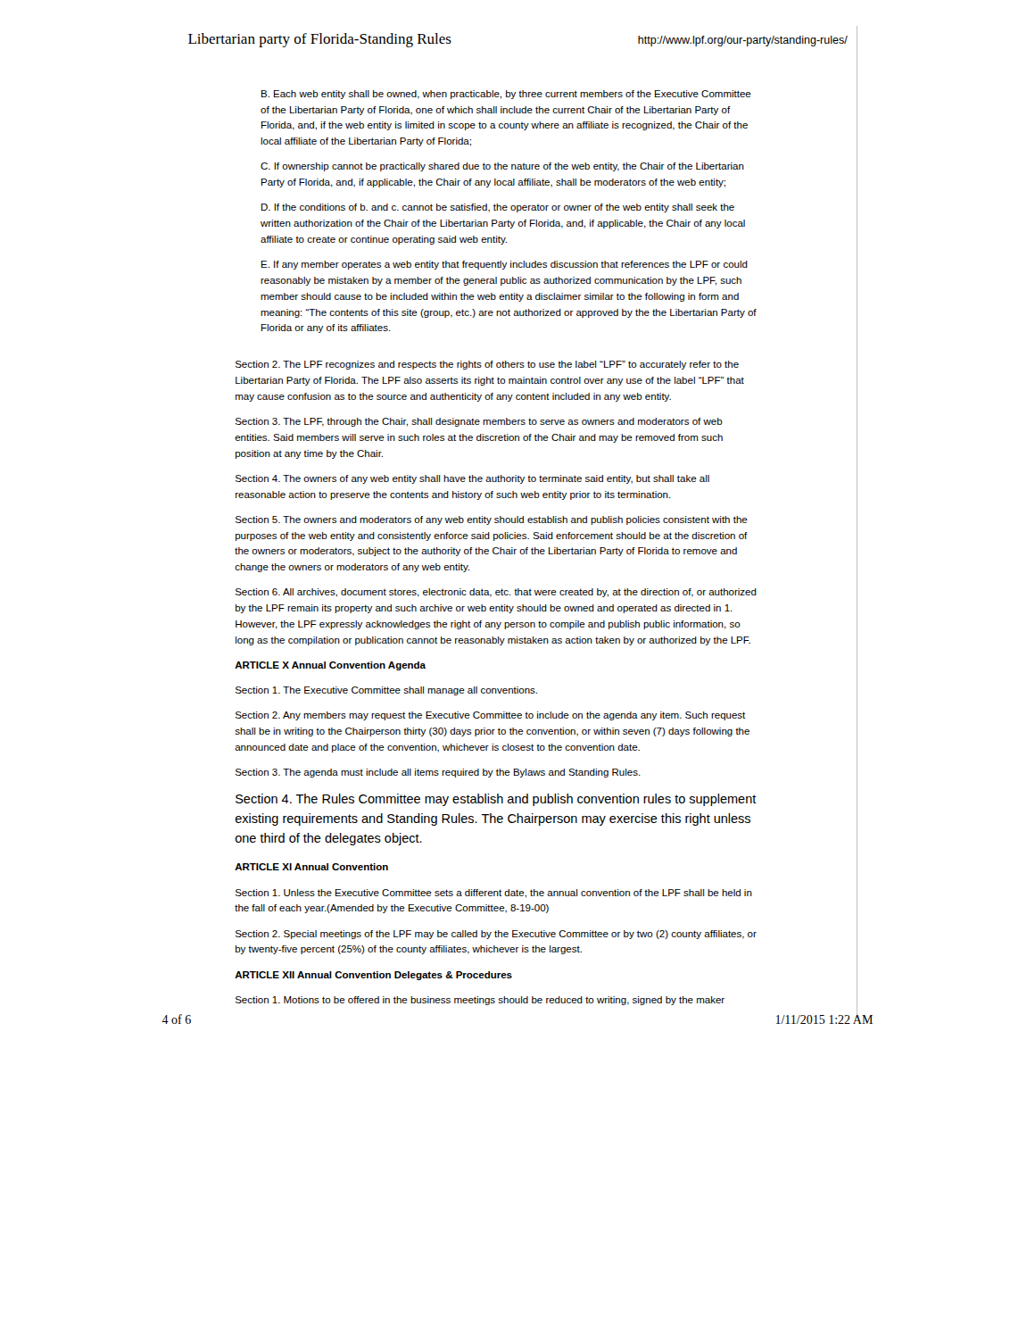Libertarian party of Florida-Standing Rules http://www.lpf.org/our-party/standing-rules/
B. Each web entity shall be owned, when practicable, by three current members of the Executive Committee of the Libertarian Party of Florida, one of which shall include the current Chair of the Libertarian Party of Florida, and, if the web entity is limited in scope to a county where an affiliate is recognized, the Chair of the local affiliate of the Libertarian Party of Florida;
C. If ownership cannot be practically shared due to the nature of the web entity, the Chair of the Libertarian Party of Florida, and, if applicable, the Chair of any local affiliate, shall be moderators of the web entity;
D. If the conditions of b. and c. cannot be satisfied, the operator or owner of the web entity shall seek the written authorization of the Chair of the Libertarian Party of Florida, and, if applicable, the Chair of any local affiliate to create or continue operating said web entity.
E. If any member operates a web entity that frequently includes discussion that references the LPF or could reasonably be mistaken by a member of the general public as authorized communication by the LPF, such member should cause to be included within the web entity a disclaimer similar to the following in form and meaning: “The contents of this site (group, etc.) are not authorized or approved by the the Libertarian Party of Florida or any of its affiliates.
Section 2. The LPF recognizes and respects the rights of others to use the label “LPF” to accurately refer to the Libertarian Party of Florida. The LPF also asserts its right to maintain control over any use of the label “LPF” that may cause confusion as to the source and authenticity of any content included in any web entity.
Section 3. The LPF, through the Chair, shall designate members to serve as owners and moderators of web entities. Said members will serve in such roles at the discretion of the Chair and may be removed from such position at any time by the Chair.
Section 4. The owners of any web entity shall have the authority to terminate said entity, but shall take all reasonable action to preserve the contents and history of such web entity prior to its termination.
Section 5. The owners and moderators of any web entity should establish and publish policies consistent with the purposes of the web entity and consistently enforce said policies. Said enforcement should be at the discretion of the owners or moderators, subject to the authority of the Chair of the Libertarian Party of Florida to remove and change the owners or moderators of any web entity.
Section 6. All archives, document stores, electronic data, etc. that were created by, at the direction of, or authorized by the LPF remain its property and such archive or web entity should be owned and operated as directed in 1. However, the LPF expressly acknowledges the right of any person to compile and publish public information, so long as the compilation or publication cannot be reasonably mistaken as action taken by or authorized by the LPF.
ARTICLE X Annual Convention Agenda
Section 1. The Executive Committee shall manage all conventions.
Section 2. Any members may request the Executive Committee to include on the agenda any item. Such request shall be in writing to the Chairperson thirty (30) days prior to the convention, or within seven (7) days following the announced date and place of the convention, whichever is closest to the convention date.
Section 3. The agenda must include all items required by the Bylaws and Standing Rules.
Section 4. The Rules Committee may establish and publish convention rules to supplement existing requirements and Standing Rules. The Chairperson may exercise this right unless one third of the delegates object.
ARTICLE XI Annual Convention
Section 1. Unless the Executive Committee sets a different date, the annual convention of the LPF shall be held in the fall of each year.(Amended by the Executive Committee, 8-19-00)
Section 2. Special meetings of the LPF may be called by the Executive Committee or by two (2) county affiliates, or by twenty-five percent (25%) of the county affiliates, whichever is the largest.
ARTICLE XII Annual Convention Delegates & Procedures
Section 1. Motions to be offered in the business meetings should be reduced to writing, signed by the maker
4 of 6 1/11/2015 1:22 AM